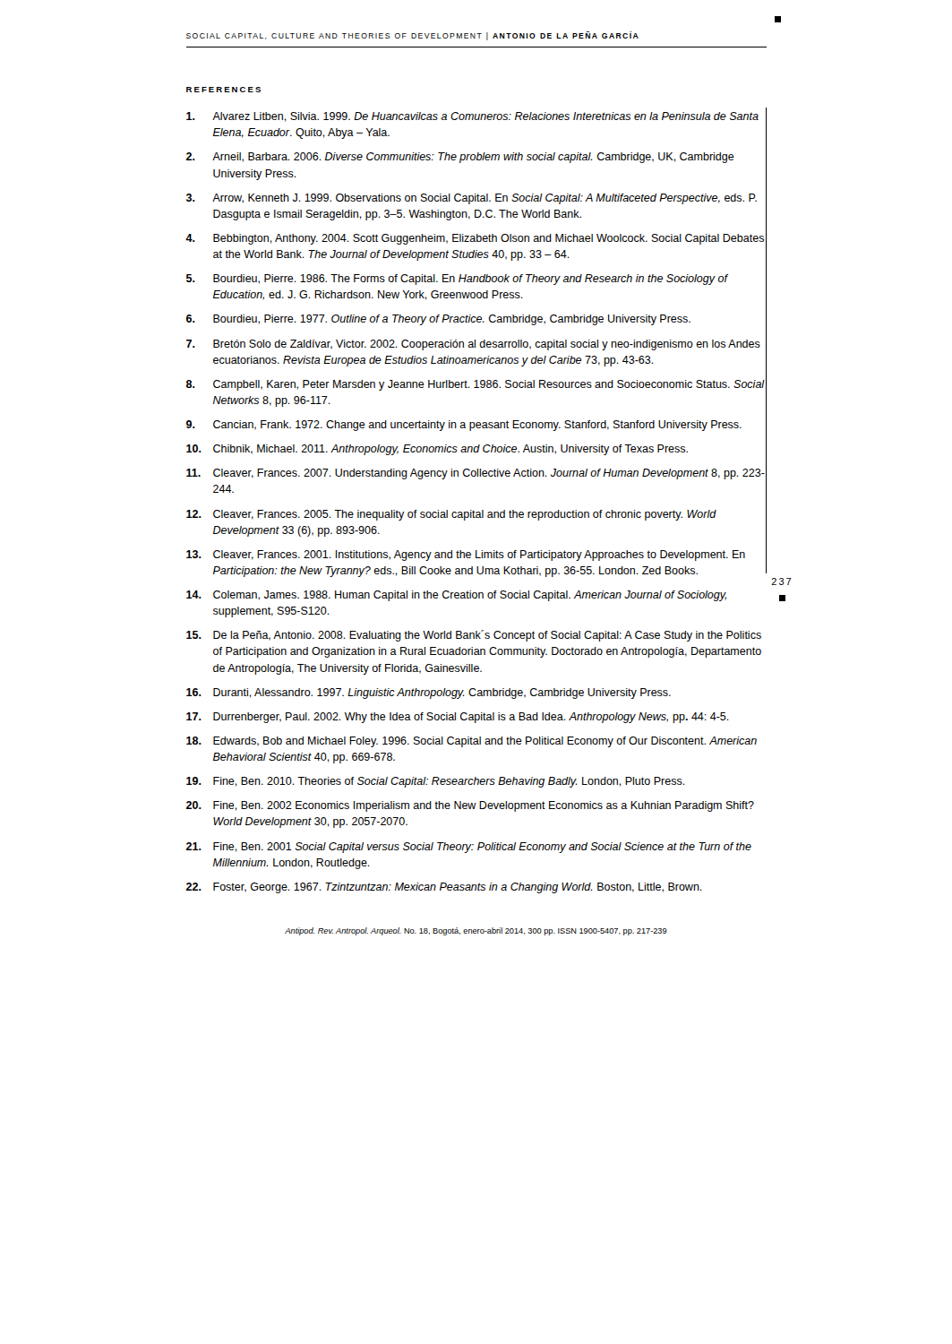Social capital, culture and theories of development | Antonio de la Peña García
237
References
Alvarez Litben, Silvia. 1999. De Huancavilcas a Comuneros: Relaciones Interetnicas en la Peninsula de Santa Elena, Ecuador. Quito, Abya – Yala.
Arneil, Barbara. 2006. Diverse Communities: The problem with social capital. Cambridge, UK, Cambridge University Press.
Arrow, Kenneth J. 1999. Observations on Social Capital. En Social Capital: A Multifaceted Perspective, eds. P. Dasgupta e Ismail Serageldin, pp. 3–5. Washington, D.C. The World Bank.
Bebbington, Anthony. 2004. Scott Guggenheim, Elizabeth Olson and Michael Woolcock. Social Capital Debates at the World Bank. The Journal of Development Studies 40, pp. 33 – 64.
Bourdieu, Pierre. 1986. The Forms of Capital. En Handbook of Theory and Research in the Sociology of Education, ed. J. G. Richardson. New York, Greenwood Press.
Bourdieu, Pierre. 1977. Outline of a Theory of Practice. Cambridge, Cambridge University Press.
Bretón Solo de Zaldívar, Victor. 2002. Cooperación al desarrollo, capital social y neo-indigenismo en los Andes ecuatorianos. Revista Europea de Estudios Latinoamericanos y del Caribe 73, pp. 43-63.
Campbell, Karen, Peter Marsden y Jeanne Hurlbert. 1986. Social Resources and Socioeconomic Status. Social Networks 8, pp. 96-117.
Cancian, Frank. 1972. Change and uncertainty in a peasant Economy. Stanford, Stanford University Press.
Chibnik, Michael. 2011. Anthropology, Economics and Choice. Austin, University of Texas Press.
Cleaver, Frances. 2007. Understanding Agency in Collective Action. Journal of Human Development 8, pp. 223-244.
Cleaver, Frances. 2005. The inequality of social capital and the reproduction of chronic poverty. World Development 33 (6), pp. 893-906.
Cleaver, Frances. 2001. Institutions, Agency and the Limits of Participatory Approaches to Development. En Participation: the New Tyranny? eds., Bill Cooke and Uma Kothari, pp. 36-55. London. Zed Books.
Coleman, James. 1988. Human Capital in the Creation of Social Capital. American Journal of Sociology, supplement, S95-S120.
De la Peña, Antonio. 2008. Evaluating the World Bank´s Concept of Social Capital: A Case Study in the Politics of Participation and Organization in a Rural Ecuadorian Community. Doctorado en Antropología, Departamento de Antropología, The University of Florida, Gainesville.
Duranti, Alessandro. 1997. Linguistic Anthropology. Cambridge, Cambridge University Press.
Durrenberger, Paul. 2002. Why the Idea of Social Capital is a Bad Idea. Anthropology News, pp. 44: 4-5.
Edwards, Bob and Michael Foley. 1996. Social Capital and the Political Economy of Our Discontent. American Behavioral Scientist 40, pp. 669-678.
Fine, Ben. 2010. Theories of Social Capital: Researchers Behaving Badly. London, Pluto Press.
Fine, Ben. 2002 Economics Imperialism and the New Development Economics as a Kuhnian Paradigm Shift? World Development 30, pp. 2057-2070.
Fine, Ben. 2001 Social Capital versus Social Theory: Political Economy and Social Science at the Turn of the Millennium. London, Routledge.
Foster, George. 1967. Tzintzuntzan: Mexican Peasants in a Changing World. Boston, Little, Brown.
Antipod. Rev. Antropol. Arqueol. No. 18, Bogotá, enero-abril 2014, 300 pp. ISSN 1900-5407, pp. 217-239